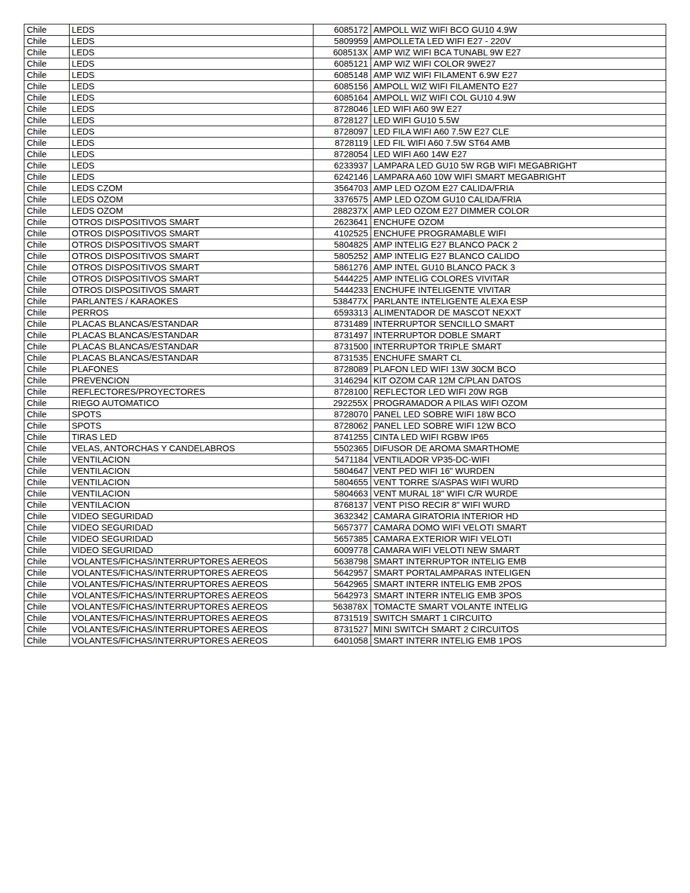| Chile | LEDS | 6085172 | AMPOLL WIZ WIFI BCO GU10 4.9W |
| Chile | LEDS | 5809959 | AMPOLLETA LED WIFI E27 - 220V |
| Chile | LEDS | 608513X | AMP WIZ WIFI BCA TUNABL 9W E27 |
| Chile | LEDS | 6085121 | AMP WIZ WIFI COLOR 9WE27 |
| Chile | LEDS | 6085148 | AMP WIZ WIFI FILAMENT 6.9W E27 |
| Chile | LEDS | 6085156 | AMPOLL WIZ WIFI FILAMENTO E27 |
| Chile | LEDS | 6085164 | AMPOLL WIZ WIFI COL GU10 4.9W |
| Chile | LEDS | 8728046 | LED WIFI A60 9W E27 |
| Chile | LEDS | 8728127 | LED WIFI GU10 5.5W |
| Chile | LEDS | 8728097 | LED FILA WIFI A60 7.5W E27 CLE |
| Chile | LEDS | 8728119 | LED FIL WIFI A60 7.5W ST64 AMB |
| Chile | LEDS | 8728054 | LED WIFI A60 14W E27 |
| Chile | LEDS | 6233937 | LAMPARA LED GU10 5W RGB WIFI MEGABRIGHT |
| Chile | LEDS | 6242146 | LAMPARA A60 10W WIFI SMART MEGABRIGHT |
| Chile | LEDS CZOM | 3564703 | AMP LED OZOM E27 CALIDA/FRIA |
| Chile | LEDS OZOM | 3376575 | AMP LED OZOM GU10 CALIDA/FRIA |
| Chile | LEDS OZOM | 288237X | AMP LED OZOM E27 DIMMER COLOR |
| Chile | OTROS DISPOSITIVOS SMART | 2623641 | ENCHUFE OZOM |
| Chile | OTROS DISPOSITIVOS SMART | 4102525 | ENCHUFE PROGRAMABLE WIFI |
| Chile | OTROS DISPOSITIVOS SMART | 5804825 | AMP INTELIG E27 BLANCO PACK 2 |
| Chile | OTROS DISPOSITIVOS SMART | 5805252 | AMP INTELIG E27 BLANCO CALIDO |
| Chile | OTROS DISPOSITIVOS SMART | 5861276 | AMP INTEL GU10 BLANCO PACK 3 |
| Chile | OTROS DISPOSITIVOS SMART | 5444225 | AMP INTELIG COLORES VIVITAR |
| Chile | OTROS DISPOSITIVOS SMART | 5444233 | ENCHUFE INTELIGENTE VIVITAR |
| Chile | PARLANTES / KARAOKES | 538477X | PARLANTE INTELIGENTE ALEXA ESP |
| Chile | PERROS | 6593313 | ALIMENTADOR DE MASCOT NEXXT |
| Chile | PLACAS BLANCAS/ESTANDAR | 8731489 | INTERRUPTOR SENCILLO SMART |
| Chile | PLACAS BLANCAS/ESTANDAR | 8731497 | INTERRUPTOR DOBLE SMART |
| Chile | PLACAS BLANCAS/ESTANDAR | 8731500 | INTERRUPTOR TRIPLE SMART |
| Chile | PLACAS BLANCAS/ESTANDAR | 8731535 | ENCHUFE SMART CL |
| Chile | PLAFONES | 8728089 | PLAFON LED WIFI 13W 30CM BCO |
| Chile | PREVENCION | 3146294 | KIT OZOM CAR 12M C/PLAN DATOS |
| Chile | REFLECTORES/PROYECTORES | 8728100 | REFLECTOR LED WIFI 20W RGB |
| Chile | RIEGO AUTOMATICO | 292255X | PROGRAMADOR A PILAS WIFI OZOM |
| Chile | SPOTS | 8728070 | PANEL LED SOBRE WIFI 18W BCO |
| Chile | SPOTS | 8728062 | PANEL LED SOBRE WIFI 12W BCO |
| Chile | TIRAS LED | 8741255 | CINTA LED WIFI RGBW IP65 |
| Chile | VELAS, ANTORCHAS Y CANDELABROS | 5502365 | DIFUSOR DE AROMA SMARTHOME |
| Chile | VENTILACION | 5471184 | VENTILADOR VP35-DC-WIFI |
| Chile | VENTILACION | 5804647 | VENT PED WIFI 16" WURDEN |
| Chile | VENTILACION | 5804655 | VENT TORRE S/ASPAS WIFI WURD |
| Chile | VENTILACION | 5804663 | VENT MURAL 18" WIFI C/R WURDE |
| Chile | VENTILACION | 8768137 | VENT PISO RECIR 8" WIFI WURD |
| Chile | VIDEO SEGURIDAD | 3632342 | CAMARA GIRATORIA INTERIOR HD |
| Chile | VIDEO SEGURIDAD | 5657377 | CAMARA DOMO WIFI VELOTI SMART |
| Chile | VIDEO SEGURIDAD | 5657385 | CAMARA EXTERIOR WIFI VELOTI |
| Chile | VIDEO SEGURIDAD | 6009778 | CAMARA WIFI VELOTI NEW SMART |
| Chile | VOLANTES/FICHAS/INTERRUPTORES AEREOS | 5638798 | SMART INTERRUPTOR INTELIG EMB |
| Chile | VOLANTES/FICHAS/INTERRUPTORES AEREOS | 5642957 | SMART PORTALAMPARAS INTELIGEN |
| Chile | VOLANTES/FICHAS/INTERRUPTORES AEREOS | 5642965 | SMART INTERR INTELIG EMB 2POS |
| Chile | VOLANTES/FICHAS/INTERRUPTORES AEREOS | 5642973 | SMART INTERR INTELIG EMB 3POS |
| Chile | VOLANTES/FICHAS/INTERRUPTORES AEREOS | 563878X | TOMACTE SMART VOLANTE INTELIG |
| Chile | VOLANTES/FICHAS/INTERRUPTORES AEREOS | 8731519 | SWITCH SMART 1 CIRCUITO |
| Chile | VOLANTES/FICHAS/INTERRUPTORES AEREOS | 8731527 | MINI SWITCH SMART 2 CIRCUITOS |
| Chile | VOLANTES/FICHAS/INTERRUPTORES AEREOS | 6401058 | SMART INTERR INTELIG EMB 1POS |